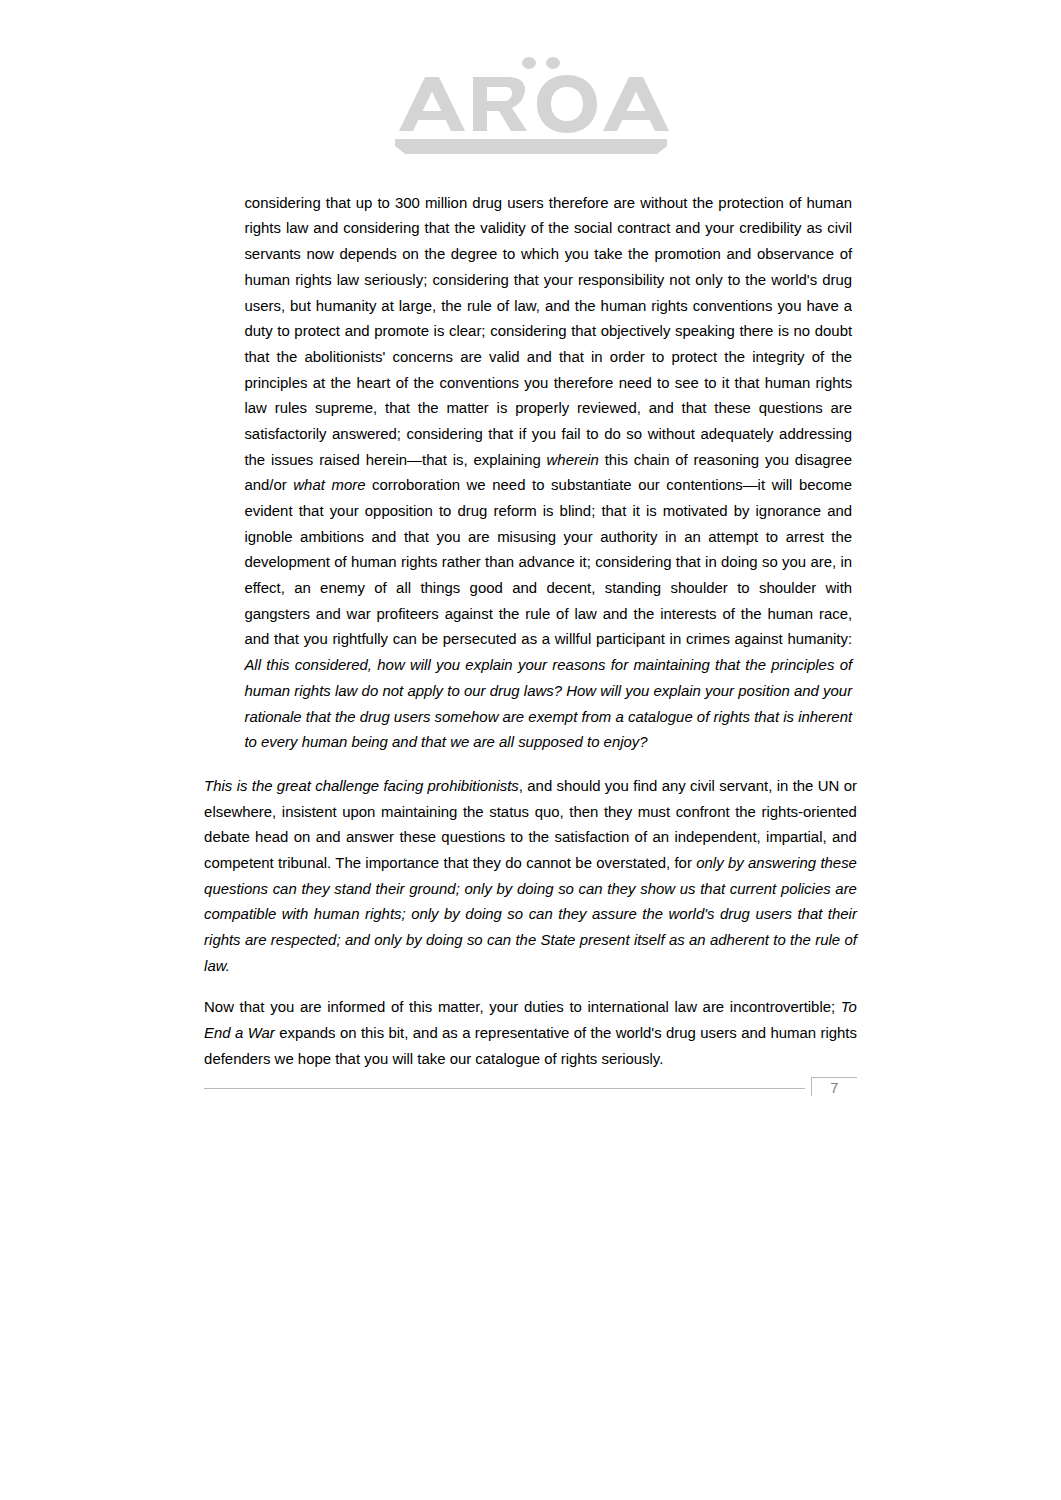considering that up to 300 million drug users therefore are without the protection of human rights law and considering that the validity of the social contract and your credibility as civil servants now depends on the degree to which you take the promotion and observance of human rights law seriously; considering that your responsibility not only to the world's drug users, but humanity at large, the rule of law, and the human rights conventions you have a duty to protect and promote is clear; considering that objectively speaking there is no doubt that the abolitionists' concerns are valid and that in order to protect the integrity of the principles at the heart of the conventions you therefore need to see to it that human rights law rules supreme, that the matter is properly reviewed, and that these questions are satisfactorily answered; considering that if you fail to do so without adequately addressing the issues raised herein—that is, explaining wherein this chain of reasoning you disagree and/or what more corroboration we need to substantiate our contentions—it will become evident that your opposition to drug reform is blind; that it is motivated by ignorance and ignoble ambitions and that you are misusing your authority in an attempt to arrest the development of human rights rather than advance it; considering that in doing so you are, in effect, an enemy of all things good and decent, standing shoulder to shoulder with gangsters and war profiteers against the rule of law and the interests of the human race, and that you rightfully can be persecuted as a willful participant in crimes against humanity: All this considered, how will you explain your reasons for maintaining that the principles of human rights law do not apply to our drug laws? How will you explain your position and your rationale that the drug users somehow are exempt from a catalogue of rights that is inherent to every human being and that we are all supposed to enjoy?
This is the great challenge facing prohibitionists, and should you find any civil servant, in the UN or elsewhere, insistent upon maintaining the status quo, then they must confront the rights-oriented debate head on and answer these questions to the satisfaction of an independent, impartial, and competent tribunal. The importance that they do cannot be overstated, for only by answering these questions can they stand their ground; only by doing so can they show us that current policies are compatible with human rights; only by doing so can they assure the world's drug users that their rights are respected; and only by doing so can the State present itself as an adherent to the rule of law.
Now that you are informed of this matter, your duties to international law are incontrovertible; To End a War expands on this bit, and as a representative of the world's drug users and human rights defenders we hope that you will take our catalogue of rights seriously.
7